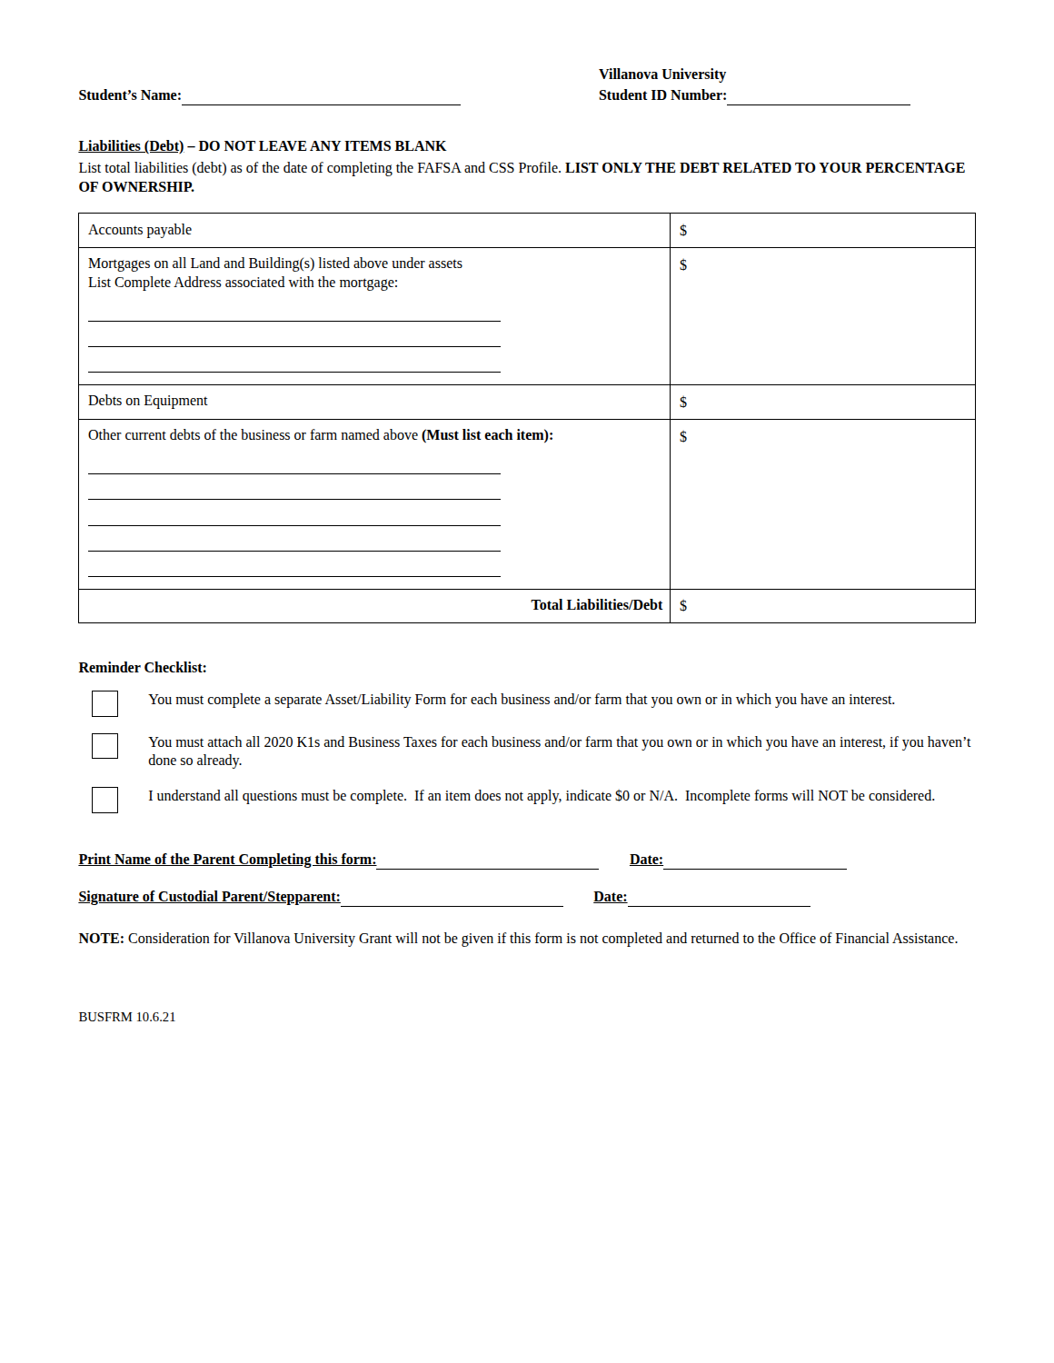| Student’s Name: | Villanova University Student ID Number: |
Liabilities (Debt) – DO NOT LEAVE ANY ITEMS BLANK
List total liabilities (debt) as of the date of completing the FAFSA and CSS Profile. LIST ONLY THE DEBT RELATED TO YOUR PERCENTAGE OF OWNERSHIP.
| Accounts payable | $ |
| Mortgages on all Land and Building(s) listed above under assets List Complete Address associated with the mortgage: | $ |
| Debts on Equipment | $ |
| Other current debts of the business or farm named above (Must list each item): | $ |
| Total Liabilities/Debt | $ |
Reminder Checklist:
You must complete a separate Asset/Liability Form for each business and/or farm that you own or in which you have an interest.
You must attach all 2020 K1s and Business Taxes for each business and/or farm that you own or in which you have an interest, if you haven’t done so already.
I understand all questions must be complete. If an item does not apply, indicate $0 or N/A. Incomplete forms will NOT be considered.
Print Name of the Parent Completing this form: Date:
Signature of Custodial Parent/Stepparent: Date:
NOTE: Consideration for Villanova University Grant will not be given if this form is not completed and returned to the Office of Financial Assistance.
BUSFRM 10.6.21